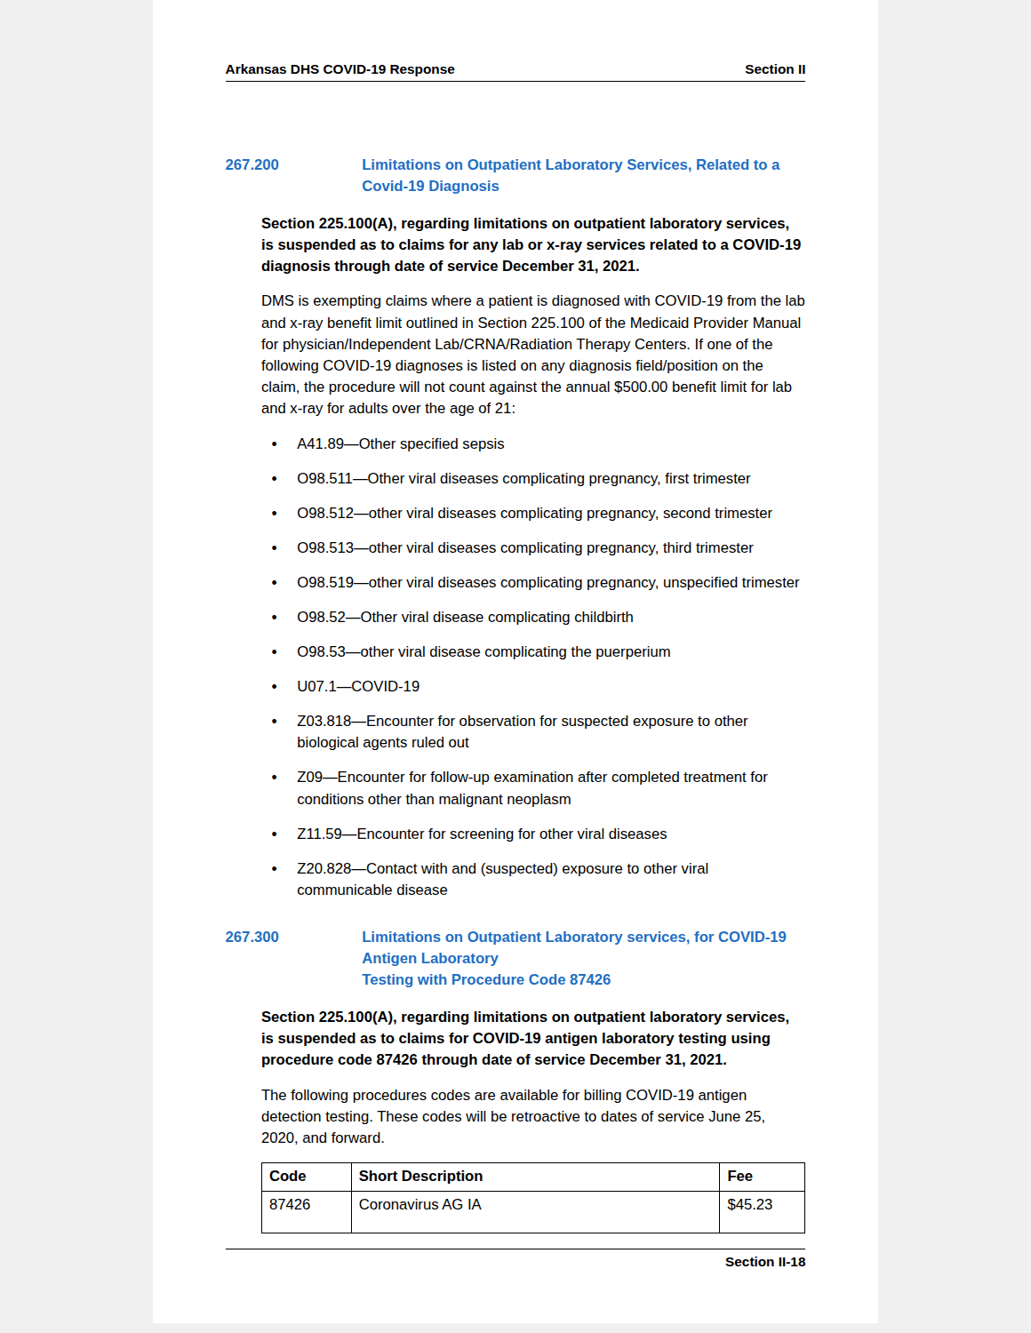Arkansas DHS COVID-19 Response Section II
267.200 Limitations on Outpatient Laboratory Services, Related to a Covid-19 Diagnosis
Section 225.100(A), regarding limitations on outpatient laboratory services, is suspended as to claims for any lab or x-ray services related to a COVID-19 diagnosis through date of service December 31, 2021.
DMS is exempting claims where a patient is diagnosed with COVID-19 from the lab and x-ray benefit limit outlined in Section 225.100 of the Medicaid Provider Manual for physician/Independent Lab/CRNA/Radiation Therapy Centers. If one of the following COVID-19 diagnoses is listed on any diagnosis field/position on the claim, the procedure will not count against the annual $500.00 benefit limit for lab and x-ray for adults over the age of 21:
A41.89—Other specified sepsis
O98.511—Other viral diseases complicating pregnancy, first trimester
O98.512—other viral diseases complicating pregnancy, second trimester
O98.513—other viral diseases complicating pregnancy, third trimester
O98.519—other viral diseases complicating pregnancy, unspecified trimester
O98.52—Other viral disease complicating childbirth
O98.53—other viral disease complicating the puerperium
U07.1—COVID-19
Z03.818—Encounter for observation for suspected exposure to other biological agents ruled out
Z09—Encounter for follow-up examination after completed treatment for conditions other than malignant neoplasm
Z11.59—Encounter for screening for other viral diseases
Z20.828—Contact with and (suspected) exposure to other viral communicable disease
267.300 Limitations on Outpatient Laboratory services, for COVID-19 Antigen LaboratoryTesting with Procedure Code 87426
Section 225.100(A), regarding limitations on outpatient laboratory services, is suspended as to claims for COVID-19 antigen laboratory testing using procedure code 87426 through date of service December 31, 2021.
The following procedures codes are available for billing COVID-19 antigen detection testing. These codes will be retroactive to dates of service June 25, 2020, and forward.
| Code | Short Description | Fee |
| --- | --- | --- |
| 87426 | Coronavirus AG IA | $45.23 |
Section II-18